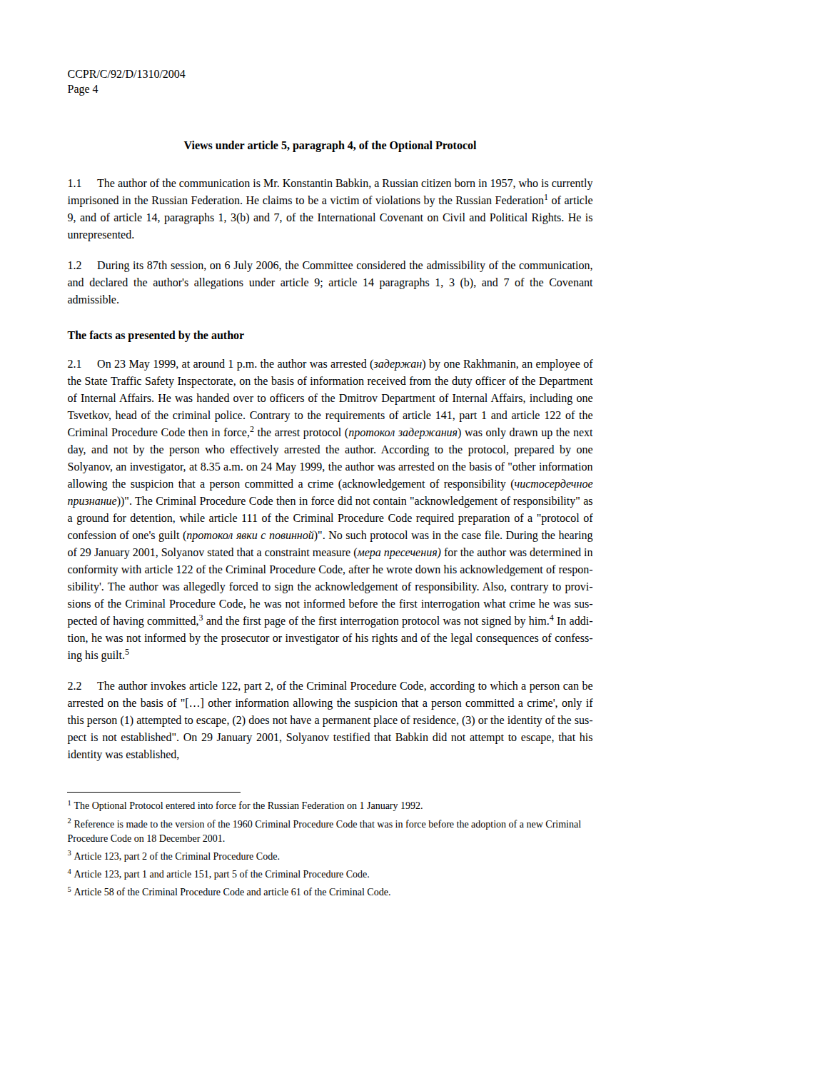CCPR/C/92/D/1310/2004
Page 4
Views under article 5, paragraph 4, of the Optional Protocol
1.1 The author of the communication is Mr. Konstantin Babkin, a Russian citizen born in 1957, who is currently imprisoned in the Russian Federation. He claims to be a victim of violations by the Russian Federation1 of article 9, and of article 14, paragraphs 1, 3(b) and 7, of the International Covenant on Civil and Political Rights. He is unrepresented.
1.2 During its 87th session, on 6 July 2006, the Committee considered the admissibility of the communication, and declared the author's allegations under article 9; article 14 paragraphs 1, 3 (b), and 7 of the Covenant admissible.
The facts as presented by the author
2.1 On 23 May 1999, at around 1 p.m. the author was arrested (задержан) by one Rakhmanin, an employee of the State Traffic Safety Inspectorate, on the basis of information received from the duty officer of the Department of Internal Affairs. He was handed over to officers of the Dmitrov Department of Internal Affairs, including one Tsvetkov, head of the criminal police. Contrary to the requirements of article 141, part 1 and article 122 of the Criminal Procedure Code then in force,2 the arrest protocol (протокол задержания) was only drawn up the next day, and not by the person who effectively arrested the author. According to the protocol, prepared by one Solyanov, an investigator, at 8.35 a.m. on 24 May 1999, the author was arrested on the basis of "other information allowing the suspicion that a person committed a crime (acknowledgement of responsibility (чистосердечное признание))". The Criminal Procedure Code then in force did not contain "acknowledgement of responsibility" as a ground for detention, while article 111 of the Criminal Procedure Code required preparation of a "protocol of confession of one's guilt (протокол явки с повинной)". No such protocol was in the case file. During the hearing of 29 January 2001, Solyanov stated that a constraint measure (мера пресечения) for the author was determined in conformity with article 122 of the Criminal Procedure Code, after he wrote down his acknowledgement of responsibility'. The author was allegedly forced to sign the acknowledgement of responsibility. Also, contrary to provisions of the Criminal Procedure Code, he was not informed before the first interrogation what crime he was suspected of having committed,3 and the first page of the first interrogation protocol was not signed by him.4 In addition, he was not informed by the prosecutor or investigator of his rights and of the legal consequences of confessing his guilt.5
2.2 The author invokes article 122, part 2, of the Criminal Procedure Code, according to which a person can be arrested on the basis of "[…] other information allowing the suspicion that a person committed a crime', only if this person (1) attempted to escape, (2) does not have a permanent place of residence, (3) or the identity of the suspect is not established". On 29 January 2001, Solyanov testified that Babkin did not attempt to escape, that his identity was established,
1The Optional Protocol entered into force for the Russian Federation on 1 January 1992.
2Reference is made to the version of the 1960 Criminal Procedure Code that was in force before the adoption of a new Criminal Procedure Code on 18 December 2001.
3Article 123, part 2 of the Criminal Procedure Code.
4Article 123, part 1 and article 151, part 5 of the Criminal Procedure Code.
5Article 58 of the Criminal Procedure Code and article 61 of the Criminal Code.